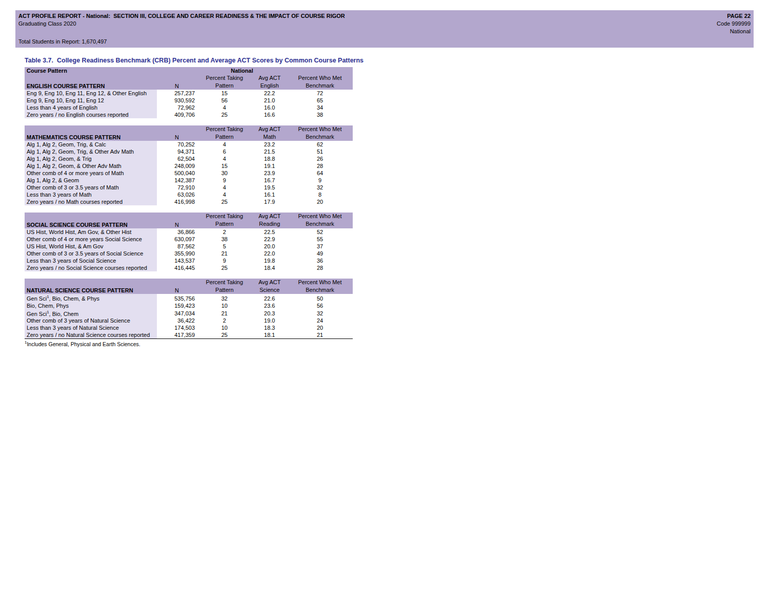ACT PROFILE REPORT - National: SECTION III, COLLEGE AND CAREER READINESS & THE IMPACT OF COURSE RIGOR
PAGE 22
Graduating Class 2020
Code 999999
National
Total Students in Report: 1,670,497
Table 3.7. College Readiness Benchmark (CRB) Percent and Average ACT Scores by Common Course Patterns
| Course Pattern | | National | |
| | | Percent Taking | Avg ACT | Percent Who Met |
| ENGLISH COURSE PATTERN | N | Pattern | English | Benchmark |
| Eng 9, Eng 10, Eng 11, Eng 12, & Other English | 257,237 | 15 | 22.2 | 72 |
| Eng 9, Eng 10, Eng 11, Eng 12 | 930,592 | 56 | 21.0 | 65 |
| Less than 4 years of English | 72,962 | 4 | 16.0 | 34 |
| Zero years / no English courses reported | 409,706 | 25 | 16.6 | 38 |
| | | Percent Taking | Avg ACT | Percent Who Met |
| MATHEMATICS COURSE PATTERN | N | Pattern | Math | Benchmark |
| Alg 1, Alg 2, Geom, Trig, & Calc | 70,252 | 4 | 23.2 | 62 |
| Alg 1, Alg 2, Geom, Trig, & Other Adv Math | 94,371 | 6 | 21.5 | 51 |
| Alg 1, Alg 2, Geom, & Trig | 62,504 | 4 | 18.8 | 26 |
| Alg 1, Alg 2, Geom, & Other Adv Math | 248,009 | 15 | 19.1 | 28 |
| Other comb of 4 or more years of Math | 500,040 | 30 | 23.9 | 64 |
| Alg 1, Alg 2, & Geom | 142,387 | 9 | 16.7 | 9 |
| Other comb of 3 or 3.5 years of Math | 72,910 | 4 | 19.5 | 32 |
| Less than 3 years of Math | 63,026 | 4 | 16.1 | 8 |
| Zero years / no Math courses reported | 416,998 | 25 | 17.9 | 20 |
| | | Percent Taking | Avg ACT | Percent Who Met |
| SOCIAL SCIENCE COURSE PATTERN | N | Pattern | Reading | Benchmark |
| US Hist, World Hist, Am Gov, & Other Hist | 36,866 | 2 | 22.5 | 52 |
| Other comb of 4 or more years Social Science | 630,097 | 38 | 22.9 | 55 |
| US Hist, World Hist, & Am Gov | 87,562 | 5 | 20.0 | 37 |
| Other comb of 3 or 3.5 years of Social Science | 355,990 | 21 | 22.0 | 49 |
| Less than 3 years of Social Science | 143,537 | 9 | 19.8 | 36 |
| Zero years / no Social Science courses reported | 416,445 | 25 | 18.4 | 28 |
| | | Percent Taking | Avg ACT | Percent Who Met |
| NATURAL SCIENCE COURSE PATTERN | N | Pattern | Science | Benchmark |
| Gen Sci 1 , Bio, Chem, & Phys | 535,756 | 32 | 22.6 | 50 |
| Bio, Chem, Phys | 159,423 | 10 | 23.6 | 56 |
| Gen Sci 1 , Bio, Chem | 347,034 | 21 | 20.3 | 32 |
| Other comb of 3 years of Natural Science | 36,422 | 2 | 19.0 | 24 |
| Less than 3 years of Natural Science | 174,503 | 10 | 18.3 | 20 |
| Zero years / no Natural Science courses reported | 417,359 | 25 | 18.1 | 21 |
1Includes General, Physical and Earth Sciences.